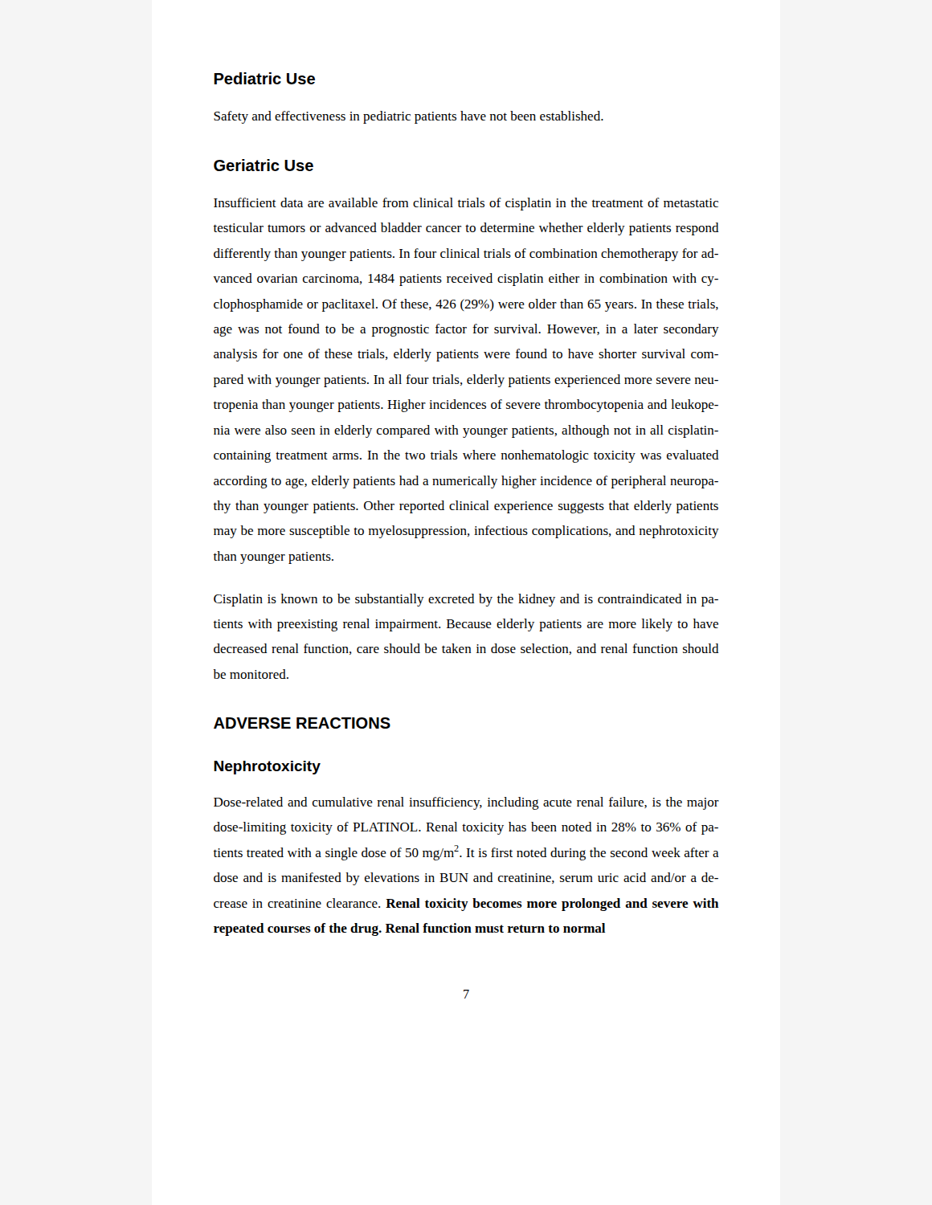Pediatric Use
Safety and effectiveness in pediatric patients have not been established.
Geriatric Use
Insufficient data are available from clinical trials of cisplatin in the treatment of metastatic testicular tumors or advanced bladder cancer to determine whether elderly patients respond differently than younger patients. In four clinical trials of combination chemotherapy for advanced ovarian carcinoma, 1484 patients received cisplatin either in combination with cyclophosphamide or paclitaxel. Of these, 426 (29%) were older than 65 years. In these trials, age was not found to be a prognostic factor for survival. However, in a later secondary analysis for one of these trials, elderly patients were found to have shorter survival compared with younger patients. In all four trials, elderly patients experienced more severe neutropenia than younger patients. Higher incidences of severe thrombocytopenia and leukopenia were also seen in elderly compared with younger patients, although not in all cisplatin-containing treatment arms. In the two trials where nonhematologic toxicity was evaluated according to age, elderly patients had a numerically higher incidence of peripheral neuropathy than younger patients. Other reported clinical experience suggests that elderly patients may be more susceptible to myelosuppression, infectious complications, and nephrotoxicity than younger patients.
Cisplatin is known to be substantially excreted by the kidney and is contraindicated in patients with preexisting renal impairment. Because elderly patients are more likely to have decreased renal function, care should be taken in dose selection, and renal function should be monitored.
ADVERSE REACTIONS
Nephrotoxicity
Dose-related and cumulative renal insufficiency, including acute renal failure, is the major dose-limiting toxicity of PLATINOL. Renal toxicity has been noted in 28% to 36% of patients treated with a single dose of 50 mg/m2. It is first noted during the second week after a dose and is manifested by elevations in BUN and creatinine, serum uric acid and/or a decrease in creatinine clearance. Renal toxicity becomes more prolonged and severe with repeated courses of the drug. Renal function must return to normal
7